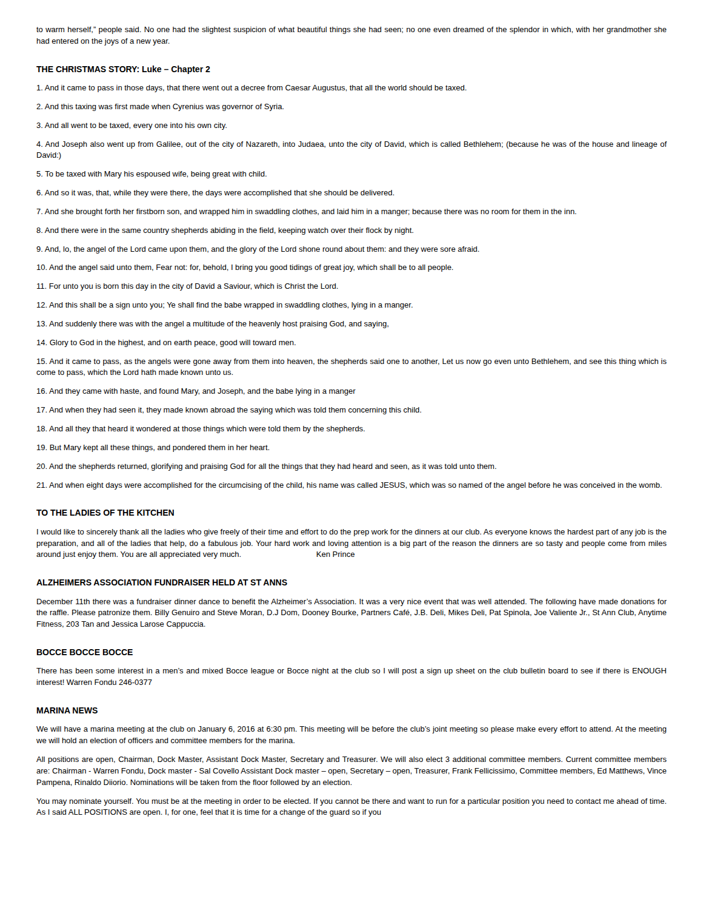to warm herself,” people said. No one had the slightest suspicion of what beautiful things she had seen; no one even dreamed of the splendor in which, with her grandmother she had entered on the joys of a new year.
THE CHRISTMAS STORY: Luke – Chapter 2
1. And it came to pass in those days, that there went out a decree from Caesar Augustus, that all the world should be taxed.
2. And this taxing was first made when Cyrenius was governor of Syria.
3. And all went to be taxed, every one into his own city.
4. And Joseph also went up from Galilee, out of the city of Nazareth, into Judaea, unto the city of David, which is called Bethlehem; (because he was of the house and lineage of David:)
5. To be taxed with Mary his espoused wife, being great with child.
6. And so it was, that, while they were there, the days were accomplished that she should be delivered.
7. And she brought forth her firstborn son, and wrapped him in swaddling clothes, and laid him in a manger; because there was no room for them in the inn.
8. And there were in the same country shepherds abiding in the field, keeping watch over their flock by night.
9. And, lo, the angel of the Lord came upon them, and the glory of the Lord shone round about them: and they were sore afraid.
10. And the angel said unto them, Fear not: for, behold, I bring you good tidings of great joy, which shall be to all people.
11. For unto you is born this day in the city of David a Saviour, which is Christ the Lord.
12. And this shall be a sign unto you; Ye shall find the babe wrapped in swaddling clothes, lying in a manger.
13. And suddenly there was with the angel a multitude of the heavenly host praising God, and saying,
14. Glory to God in the highest, and on earth peace, good will toward men.
15. And it came to pass, as the angels were gone away from them into heaven, the shepherds said one to another, Let us now go even unto Bethlehem, and see this thing which is come to pass, which the Lord hath made known unto us.
16. And they came with haste, and found Mary, and Joseph, and the babe lying in a manger
17. And when they had seen it, they made known abroad the saying which was told them concerning this child.
18. And all they that heard it wondered at those things which were told them by the shepherds.
19. But Mary kept all these things, and pondered them in her heart.
20. And the shepherds returned, glorifying and praising God for all the things that they had heard and seen, as it was told unto them.
21. And when eight days were accomplished for the circumcising of the child, his name was called JESUS, which was so named of the angel before he was conceived in the womb.
TO THE LADIES OF THE KITCHEN
I would like to sincerely thank all the ladies who give freely of their time and effort to do the prep work for the dinners at our club. As everyone knows the hardest part of any job is the preparation, and all of the ladies that help, do a fabulous job. Your hard work and loving attention is a big part of the reason the dinners are so tasty and people come from miles around just enjoy them. You are all appreciated very much. Ken Prince
ALZHEIMERS ASSOCIATION FUNDRAISER HELD AT ST ANNS
December 11th there was a fundraiser dinner dance to benefit the Alzheimer’s Association. It was a very nice event that was well attended. The following have made donations for the raffle. Please patronize them. Billy Genuiro and Steve Moran, D.J Dom, Dooney Bourke, Partners Café, J.B. Deli, Mikes Deli, Pat Spinola, Joe Valiente Jr., St Ann Club, Anytime Fitness, 203 Tan and Jessica Larose Cappuccia.
BOCCE BOCCE BOCCE
There has been some interest in a men’s and mixed Bocce league or Bocce night at the club so I will post a sign up sheet on the club bulletin board to see if there is ENOUGH interest! Warren Fondu 246-0377
MARINA NEWS
We will have a marina meeting at the club on January 6, 2016 at 6:30 pm. This meeting will be before the club’s joint meeting so please make every effort to attend. At the meeting we will hold an election of officers and committee members for the marina.
All positions are open, Chairman, Dock Master, Assistant Dock Master, Secretary and Treasurer. We will also elect 3 additional committee members. Current committee members are: Chairman - Warren Fondu, Dock master - Sal Covello Assistant Dock master – open, Secretary – open, Treasurer, Frank Fellicissimo, Committee members, Ed Matthews, Vince Pampena, Rinaldo Diiorio. Nominations will be taken from the floor followed by an election.
You may nominate yourself. You must be at the meeting in order to be elected. If you cannot be there and want to run for a particular position you need to contact me ahead of time. As I said ALL POSITIONS are open. I, for one, feel that it is time for a change of the guard so if you